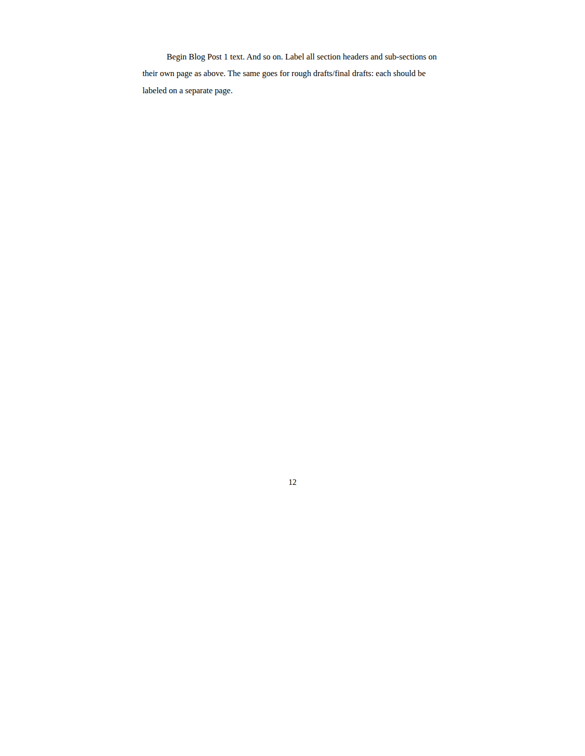Begin Blog Post 1 text. And so on. Label all section headers and sub-sections on their own page as above. The same goes for rough drafts/final drafts: each should be labeled on a separate page.
12